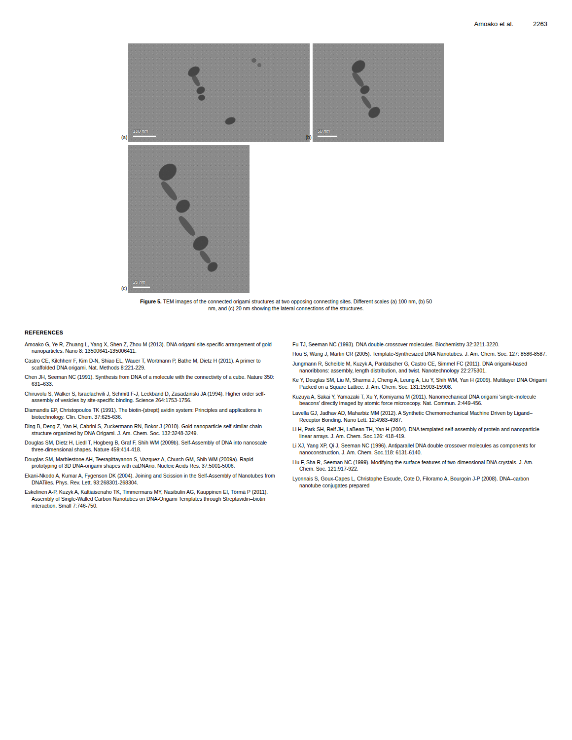Amoako et al. 2263
100 nm
(a)
50 nm
(b)
20 nm
(c)
Figure 5. TEM images of the connected origami structures at two opposing connecting sites. Different scales (a) 100 nm, (b) 50 nm, and (c) 20 nm showing the lateral connections of the structures.
REFERENCES
Amoako G, Ye R, Zhuang L, Yang X, Shen Z, Zhou M (2013). DNA origami site-specific arrangement of gold nanoparticles. Nano 8: 13500641-135006411.
Castro CE, Kilchherr F, Kim D-N, Shiao EL, Wauer T, Wortmann P, Bathe M, Dietz H (2011). A primer to scaffolded DNA origami. Nat. Methods 8:221-229.
Chen JH, Seeman NC (1991). Synthesis from DNA of a molecule with the connectivity of a cube. Nature 350: 631–633.
Chiruvolu S, Walker S, Israelachvili J, Schmitt F-J, Leckband D, Zasadzinski JA (1994). Higher order self-assembly of vesicles by site-specific binding. Science 264:1753-1756.
Diamandis EP, Christopoulos TK (1991). The biotin-(strept) avidin system: Principles and applications in biotechnology. Clin. Chem. 37:625-636.
Ding B, Deng Z, Yan H, Cabrini S, Zuckermann RN, Bokor J (2010). Gold nanoparticle self-similar chain structure organized by DNA Origami. J. Am. Chem. Soc. 132:3248-3249.
Douglas SM, Dietz H, Liedl T, Hogberg B, Graf F, Shih WM (2009b). Self-Assembly of DNA into nanoscale three-dimensional shapes. Nature 459:414-418.
Douglas SM, Marblestone AH, Teerapittayanon S, Vazquez A, Church GM, Shih WM (2009a). Rapid prototyping of 3D DNA-origami shapes with caDNAno. Nucleic Acids Res. 37:5001-5006.
Ekani-Nkodo A, Kumar A, Fygenson DK (2004). Joining and Scission in the Self-Assembly of Nanotubes from DNATiles. Phys. Rev. Lett. 93:268301-268304.
Eskelinen A-P, Kuzyk A, Kaltiaisenaho TK, Timmermans MY, Nasibulin AG, Kauppinen EI, Törmä P (2011). Assembly of Single-Walled Carbon Nanotubes on DNA-Origami Templates through Streptavidin–biotin interaction. Small 7:746-750.
Fu TJ, Seeman NC (1993). DNA double-crossover molecules. Biochemistry 32:3211-3220.
Hou S, Wang J, Martin CR (2005). Template-Synthesized DNA Nanotubes. J. Am. Chem. Soc. 127: 8586-8587.
Jungmann R, Scheible M, Kuzyk A, Pardatscher G, Castro CE, Simmel FC (2011). DNA origami-based nanoribbons: assembly, length distribution, and twist. Nanotechnology 22:275301.
Ke Y, Douglas SM, Liu M, Sharma J, Cheng A, Leung A, Liu Y, Shih WM, Yan H (2009). Multilayer DNA Origami Packed on a Square Lattice. J. Am. Chem. Soc. 131:15903-15908.
Kuzuya A, Sakai Y, Yamazaki T, Xu Y, Komiyama M (2011). Nanomechanical DNA origami 'single-molecule beacons' directly imaged by atomic force microscopy. Nat. Commun. 2:449-456.
Lavella GJ, Jadhav AD, Maharbiz MM (2012). A Synthetic Chemomechanical Machine Driven by Ligand–Receptor Bonding. Nano Lett. 12:4983-4987.
Li H, Park SH, Reif JH, LaBean TH, Yan H (2004). DNA templated self-assembly of protein and nanoparticle linear arrays. J. Am. Chem. Soc.126: 418-419.
Li XJ, Yang XP, Qi J, Seeman NC (1996). Antiparallel DNA double crossover molecules as components for nanoconstruction. J. Am. Chem. Soc.118: 6131-6140.
Liu F, Sha R, Seeman NC (1999). Modifying the surface features of two-dimensional DNA crystals. J. Am. Chem. Soc. 121:917-922.
Lyonnais S, Goux-Capes L, Christophe Escude, Cote D, Filoramo A, Bourgoin J-P (2008). DNA–carbon nanotube conjugates prepared